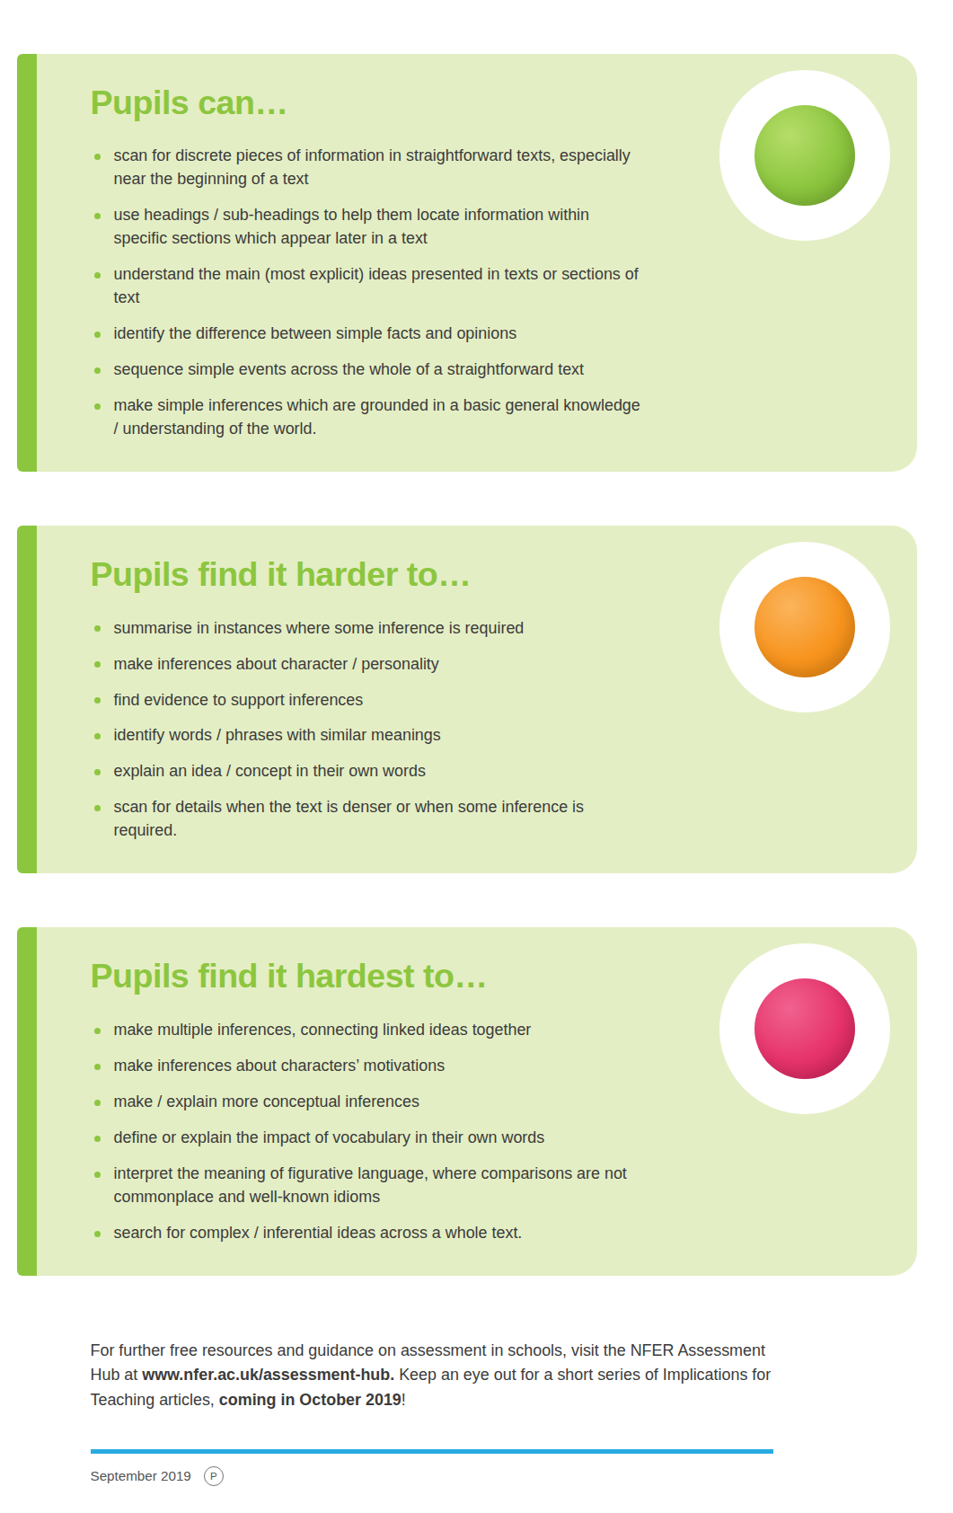Pupils can…
scan for discrete pieces of information in straightforward texts, especially near the beginning of a text
use headings / sub-headings to help them locate information within specific sections which appear later in a text
understand the main (most explicit) ideas presented in texts or sections of text
identify the difference between simple facts and opinions
sequence simple events across the whole of a straightforward text
make simple inferences which are grounded in a basic general knowledge / understanding of the world.
Pupils find it harder to…
summarise in instances where some inference is required
make inferences about character / personality
find evidence to support inferences
identify words / phrases with similar meanings
explain an idea / concept in their own words
scan for details when the text is denser or when some inference is required.
Pupils find it hardest to…
make multiple inferences, connecting linked ideas together
make inferences about characters’ motivations
make / explain more conceptual inferences
define or explain the impact of vocabulary in their own words
interpret the meaning of figurative language, where comparisons are not commonplace and well-known idioms
search for complex / inferential ideas across a whole text.
For further free resources and guidance on assessment in schools, visit the NFER Assessment Hub at www.nfer.ac.uk/assessment-hub. Keep an eye out for a short series of Implications for Teaching articles, coming in October 2019!
September 2019 P